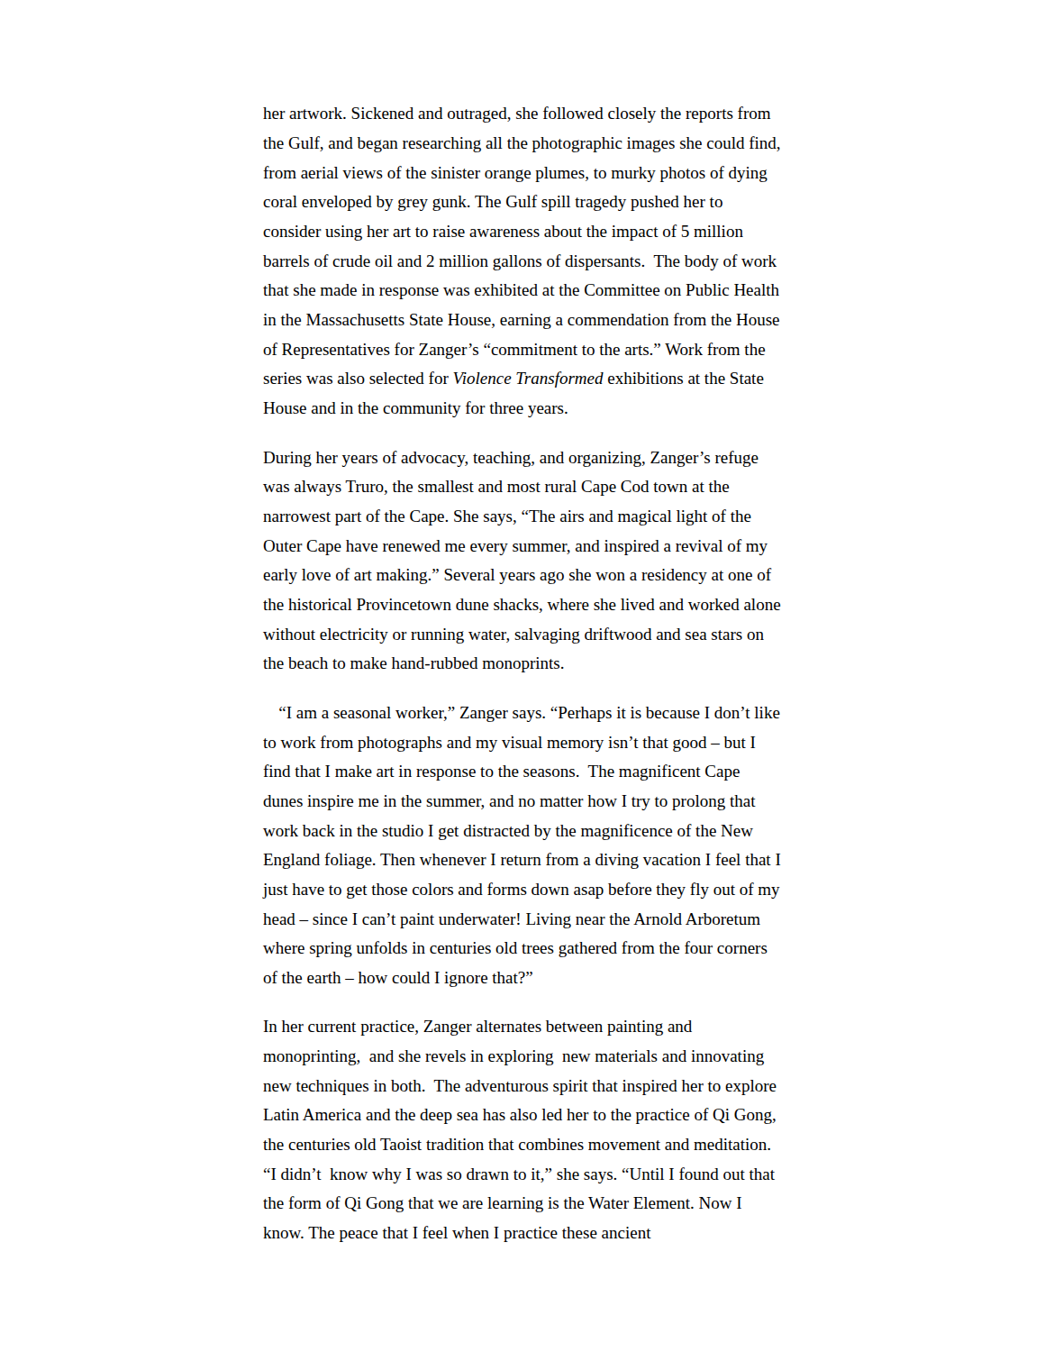her artwork. Sickened and outraged, she followed closely the reports from the Gulf, and began researching all the photographic images she could find, from aerial views of the sinister orange plumes, to murky photos of dying coral enveloped by grey gunk. The Gulf spill tragedy pushed her to consider using her art to raise awareness about the impact of 5 million barrels of crude oil and 2 million gallons of dispersants. The body of work that she made in response was exhibited at the Committee on Public Health in the Massachusetts State House, earning a commendation from the House of Representatives for Zanger’s “commitment to the arts.” Work from the series was also selected for Violence Transformed exhibitions at the State House and in the community for three years.
During her years of advocacy, teaching, and organizing, Zanger’s refuge was always Truro, the smallest and most rural Cape Cod town at the narrowest part of the Cape. She says, “The airs and magical light of the Outer Cape have renewed me every summer, and inspired a revival of my early love of art making.” Several years ago she won a residency at one of the historical Provincetown dune shacks, where she lived and worked alone without electricity or running water, salvaging driftwood and sea stars on the beach to make hand-rubbed monoprints.
“I am a seasonal worker,” Zanger says. “Perhaps it is because I don’t like to work from photographs and my visual memory isn’t that good – but I find that I make art in response to the seasons. The magnificent Cape dunes inspire me in the summer, and no matter how I try to prolong that work back in the studio I get distracted by the magnificence of the New England foliage. Then whenever I return from a diving vacation I feel that I just have to get those colors and forms down asap before they fly out of my head – since I can’t paint underwater! Living near the Arnold Arboretum where spring unfolds in centuries old trees gathered from the four corners of the earth – how could I ignore that?”
In her current practice, Zanger alternates between painting and monoprinting, and she revels in exploring new materials and innovating new techniques in both. The adventurous spirit that inspired her to explore Latin America and the deep sea has also led her to the practice of Qi Gong, the centuries old Taoist tradition that combines movement and meditation. “I didn’t know why I was so drawn to it,” she says. “Until I found out that the form of Qi Gong that we are learning is the Water Element. Now I know. The peace that I feel when I practice these ancient